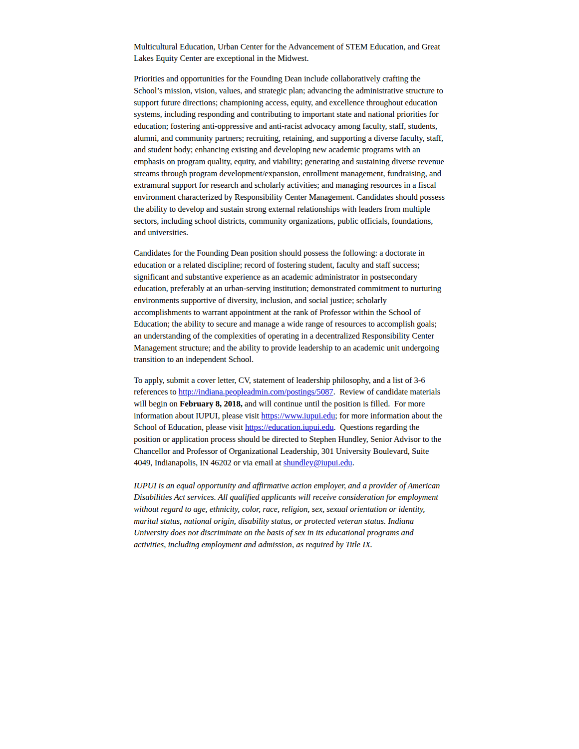Multicultural Education, Urban Center for the Advancement of STEM Education, and Great Lakes Equity Center are exceptional in the Midwest.
Priorities and opportunities for the Founding Dean include collaboratively crafting the School’s mission, vision, values, and strategic plan; advancing the administrative structure to support future directions; championing access, equity, and excellence throughout education systems, including responding and contributing to important state and national priorities for education; fostering anti-oppressive and anti-racist advocacy among faculty, staff, students, alumni, and community partners; recruiting, retaining, and supporting a diverse faculty, staff, and student body; enhancing existing and developing new academic programs with an emphasis on program quality, equity, and viability; generating and sustaining diverse revenue streams through program development/expansion, enrollment management, fundraising, and extramural support for research and scholarly activities; and managing resources in a fiscal environment characterized by Responsibility Center Management. Candidates should possess the ability to develop and sustain strong external relationships with leaders from multiple sectors, including school districts, community organizations, public officials, foundations, and universities.
Candidates for the Founding Dean position should possess the following: a doctorate in education or a related discipline; record of fostering student, faculty and staff success; significant and substantive experience as an academic administrator in postsecondary education, preferably at an urban-serving institution; demonstrated commitment to nurturing environments supportive of diversity, inclusion, and social justice; scholarly accomplishments to warrant appointment at the rank of Professor within the School of Education; the ability to secure and manage a wide range of resources to accomplish goals; an understanding of the complexities of operating in a decentralized Responsibility Center Management structure; and the ability to provide leadership to an academic unit undergoing transition to an independent School.
To apply, submit a cover letter, CV, statement of leadership philosophy, and a list of 3-6 references to http://indiana.peopleadmin.com/postings/5087. Review of candidate materials will begin on February 8, 2018, and will continue until the position is filled. For more information about IUPUI, please visit https://www.iupui.edu; for more information about the School of Education, please visit https://education.iupui.edu. Questions regarding the position or application process should be directed to Stephen Hundley, Senior Advisor to the Chancellor and Professor of Organizational Leadership, 301 University Boulevard, Suite 4049, Indianapolis, IN 46202 or via email at shundley@iupui.edu.
IUPUI is an equal opportunity and affirmative action employer, and a provider of American Disabilities Act services. All qualified applicants will receive consideration for employment without regard to age, ethnicity, color, race, religion, sex, sexual orientation or identity, marital status, national origin, disability status, or protected veteran status. Indiana University does not discriminate on the basis of sex in its educational programs and activities, including employment and admission, as required by Title IX.